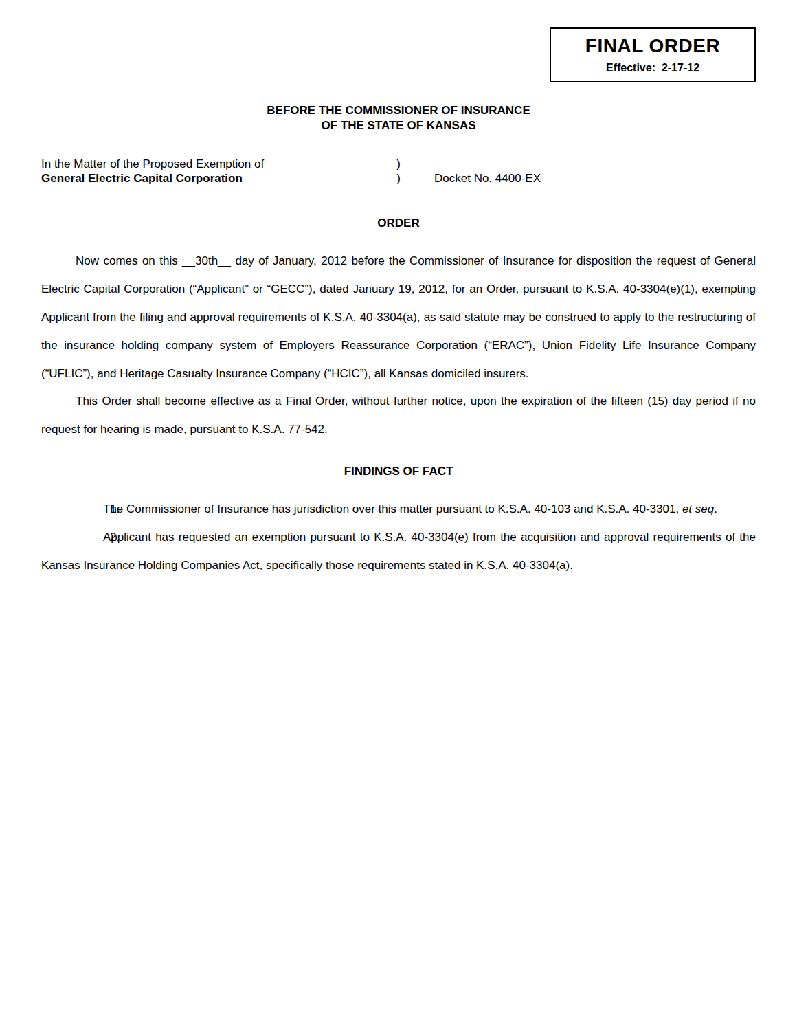FINAL ORDER
Effective: 2-17-12
BEFORE THE COMMISSIONER OF INSURANCE
OF THE STATE OF KANSAS
| In the Matter of the Proposed Exemption of | ) | |
| General Electric Capital Corporation | ) | Docket No. 4400-EX |
ORDER
Now comes on this __30th__ day of January, 2012 before the Commissioner of Insurance for disposition the request of General Electric Capital Corporation (“Applicant” or “GECC”), dated January 19, 2012, for an Order, pursuant to K.S.A. 40-3304(e)(1), exempting Applicant from the filing and approval requirements of K.S.A. 40-3304(a), as said statute may be construed to apply to the restructuring of the insurance holding company system of Employers Reassurance Corporation (“ERAC”), Union Fidelity Life Insurance Company (“UFLIC”), and Heritage Casualty Insurance Company (“HCIC”), all Kansas domiciled insurers.
This Order shall become effective as a Final Order, without further notice, upon the expiration of the fifteen (15) day period if no request for hearing is made, pursuant to K.S.A. 77-542.
FINDINGS OF FACT
1. The Commissioner of Insurance has jurisdiction over this matter pursuant to K.S.A. 40-103 and K.S.A. 40-3301, et seq.
2. Applicant has requested an exemption pursuant to K.S.A. 40-3304(e) from the acquisition and approval requirements of the Kansas Insurance Holding Companies Act, specifically those requirements stated in K.S.A. 40-3304(a).